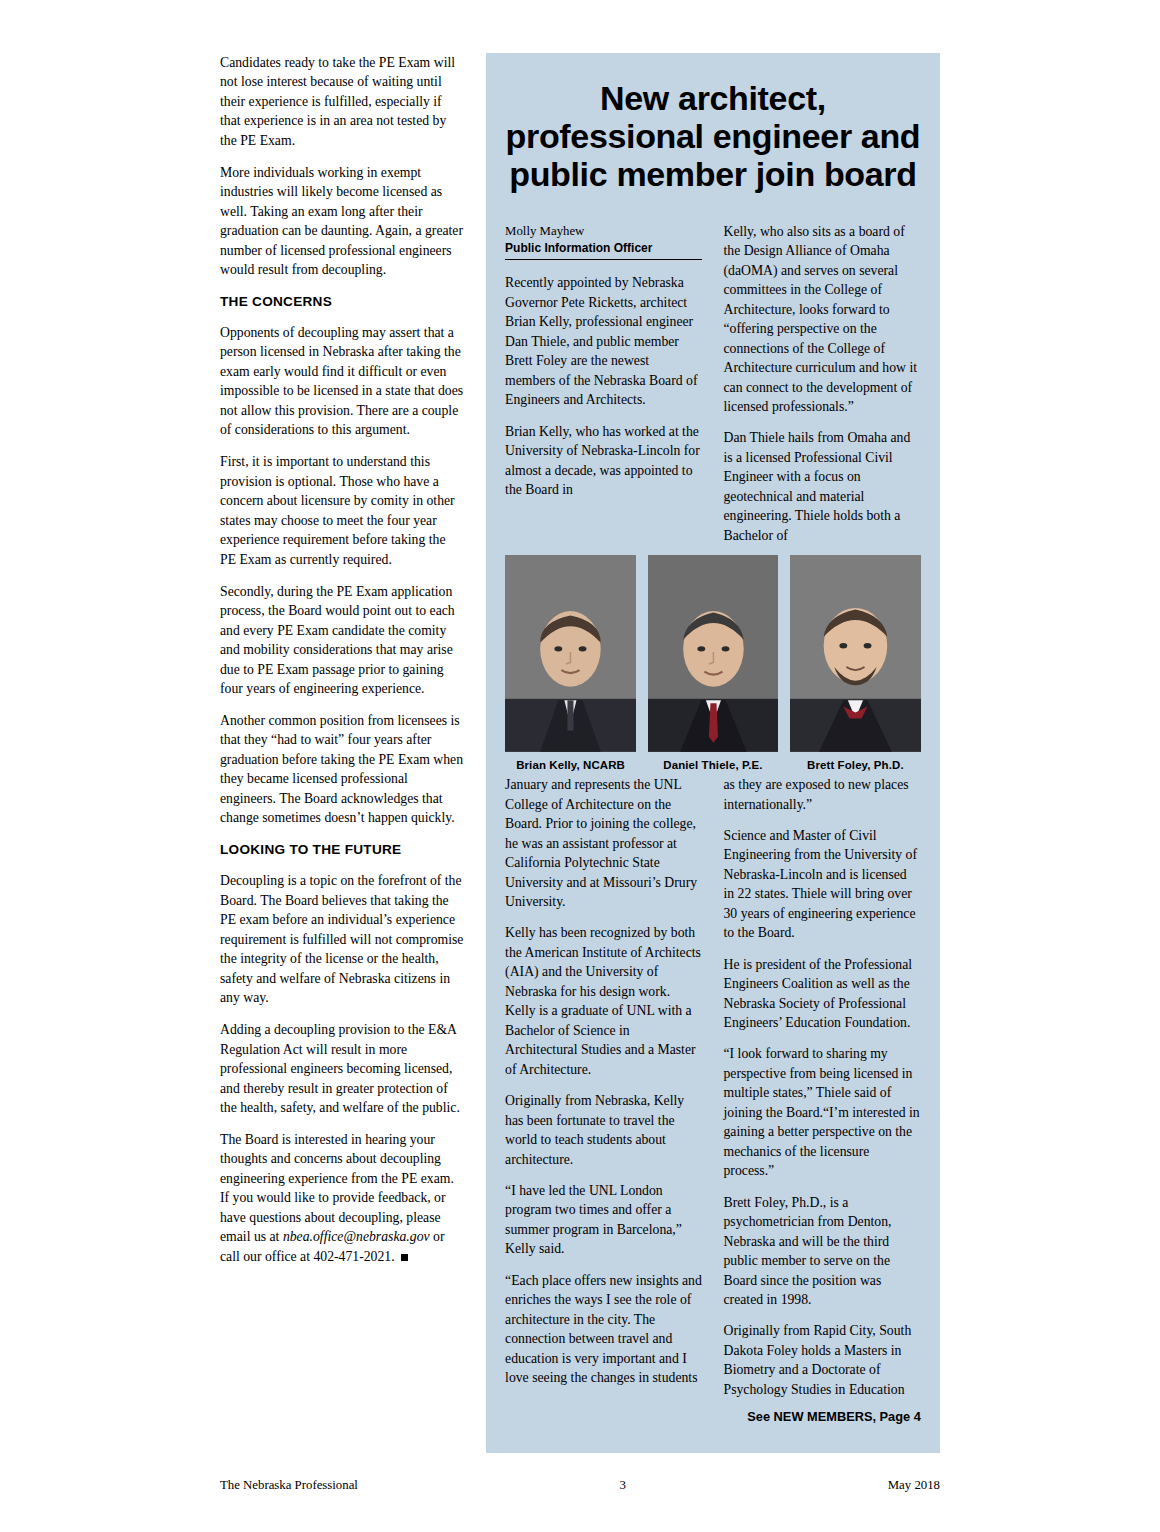Candidates ready to take the PE Exam will not lose interest because of waiting until their experience is fulfilled, especially if that experience is in an area not tested by the PE Exam.
More individuals working in exempt industries will likely become licensed as well. Taking an exam long after their graduation can be daunting. Again, a greater number of licensed professional engineers would result from decoupling.
The Concerns
Opponents of decoupling may assert that a person licensed in Nebraska after taking the exam early would find it difficult or even impossible to be licensed in a state that does not allow this provision. There are a couple of considerations to this argument.
First, it is important to understand this provision is optional. Those who have a concern about licensure by comity in other states may choose to meet the four year experience requirement before taking the PE Exam as currently required.
Secondly, during the PE Exam application process, the Board would point out to each and every PE Exam candidate the comity and mobility considerations that may arise due to PE Exam passage prior to gaining four years of engineering experience.
Another common position from licensees is that they “had to wait” four years after graduation before taking the PE Exam when they became licensed professional engineers. The Board acknowledges that change sometimes doesn’t happen quickly.
Looking to the Future
Decoupling is a topic on the forefront of the Board. The Board believes that taking the PE exam before an individual’s experience requirement is fulfilled will not compromise the integrity of the license or the health, safety and welfare of Nebraska citizens in any way.
Adding a decoupling provision to the E&A Regulation Act will result in more professional engineers becoming licensed, and thereby result in greater protection of the health, safety, and welfare of the public.
The Board is interested in hearing your thoughts and concerns about decoupling engineering experience from the PE exam. If you would like to provide feedback, or have questions about decoupling, please email us at nbea.office@nebraska.gov or call our office at 402-471-2021.
New architect, professional engineer and public member join board
Molly Mayhew Public Information Officer
Recently appointed by Nebraska Governor Pete Ricketts, architect Brian Kelly, professional engineer Dan Thiele, and public member Brett Foley are the newest members of the Nebraska Board of Engineers and Architects.
Brian Kelly, who has worked at the University of Nebraska-Lincoln for almost a decade, was appointed to the Board in
Kelly, who also sits as a board of the Design Alliance of Omaha (daOMA) and serves on several committees in the College of Architecture, looks forward to “offering perspective on the connections of the College of Architecture curriculum and how it can connect to the development of licensed professionals.”
Dan Thiele hails from Omaha and is a licensed Professional Civil Engineer with a focus on geotechnical and material engineering. Thiele holds both a Bachelor of
Brian Kelly, NCARB
Daniel Thiele, P.E.
Brett Foley, Ph.D.
January and represents the UNL College of Architecture on the Board. Prior to joining the college, he was an assistant professor at California Polytechnic State University and at Missouri’s Drury University.
Kelly has been recognized by both the American Institute of Architects (AIA) and the University of Nebraska for his design work. Kelly is a graduate of UNL with a Bachelor of Science in Architectural Studies and a Master of Architecture.
Originally from Nebraska, Kelly has been fortunate to travel the world to teach students about architecture.
“I have led the UNL London program two times and offer a summer program in Barcelona,” Kelly said.
“Each place offers new insights and enriches the ways I see the role of architecture in the city. The connection between travel and education is very important and I love seeing the changes in students as they are exposed to new places internationally.”
Science and Master of Civil Engineering from the University of Nebraska-Lincoln and is licensed in 22 states. Thiele will bring over 30 years of engineering experience to the Board.
He is president of the Professional Engineers Coalition as well as the Nebraska Society of Professional Engineers’ Education Foundation.
“I look forward to sharing my perspective from being licensed in multiple states,” Thiele said of joining the Board.“I’m interested in gaining a better perspective on the mechanics of the licensure process.”
Brett Foley, Ph.D., is a psychometrician from Denton, Nebraska and will be the third public member to serve on the Board since the position was created in 1998.
Originally from Rapid City, South Dakota Foley holds a Masters in Biometry and a Doctorate of Psychology Studies in Education
See NEW MEMBERS, Page 4
The Nebraska Professional
3
May 2018